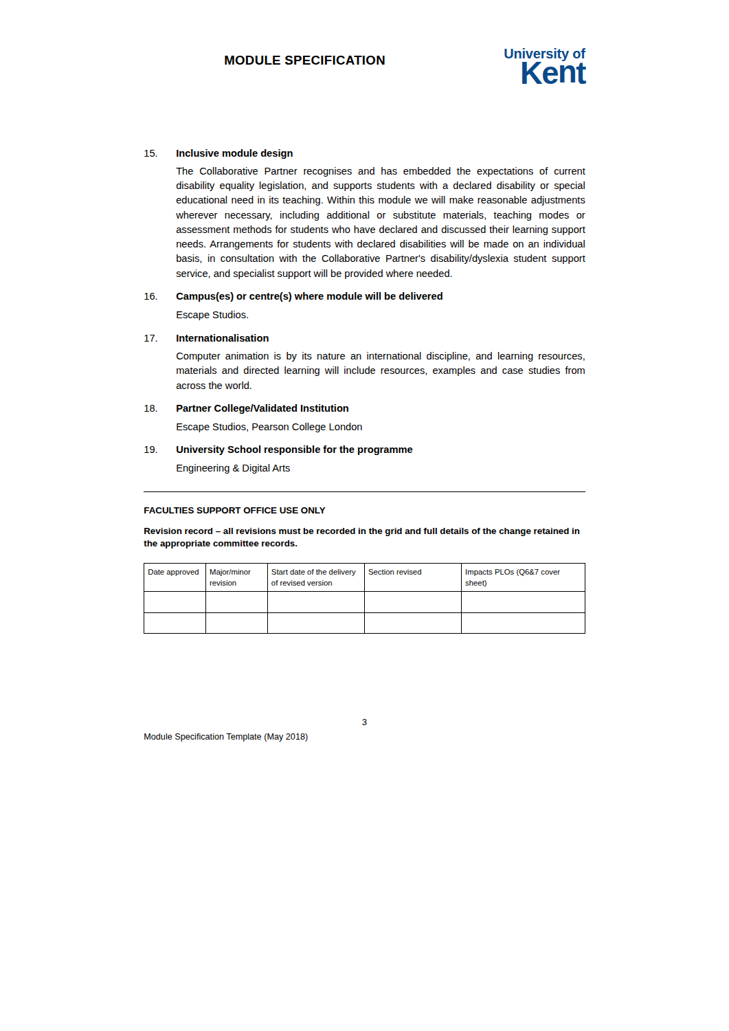MODULE SPECIFICATION
University of Kent
15.
Inclusive module design
The Collaborative Partner recognises and has embedded the expectations of current disability equality legislation, and supports students with a declared disability or special educational need in its teaching. Within this module we will make reasonable adjustments wherever necessary, including additional or substitute materials, teaching modes or assessment methods for students who have declared and discussed their learning support needs. Arrangements for students with declared disabilities will be made on an individual basis, in consultation with the Collaborative Partner's disability/dyslexia student support service, and specialist support will be provided where needed.
16.
Campus(es) or centre(s) where module will be delivered
Escape Studios.
17.
Internationalisation
Computer animation is by its nature an international discipline, and learning resources, materials and directed learning will include resources, examples and case studies from across the world.
18.
Partner College/Validated Institution
Escape Studios, Pearson College London
19.
University School responsible for the programme
Engineering & Digital Arts
FACULTIES SUPPORT OFFICE USE ONLY
Revision record – all revisions must be recorded in the grid and full details of the change retained in the appropriate committee records.
| Date approved | Major/minor revision | Start date of the delivery of revised version | Section revised | Impacts PLOs (Q6&7 cover sheet) |
| --- | --- | --- | --- | --- |
3
Module Specification Template (May 2018)